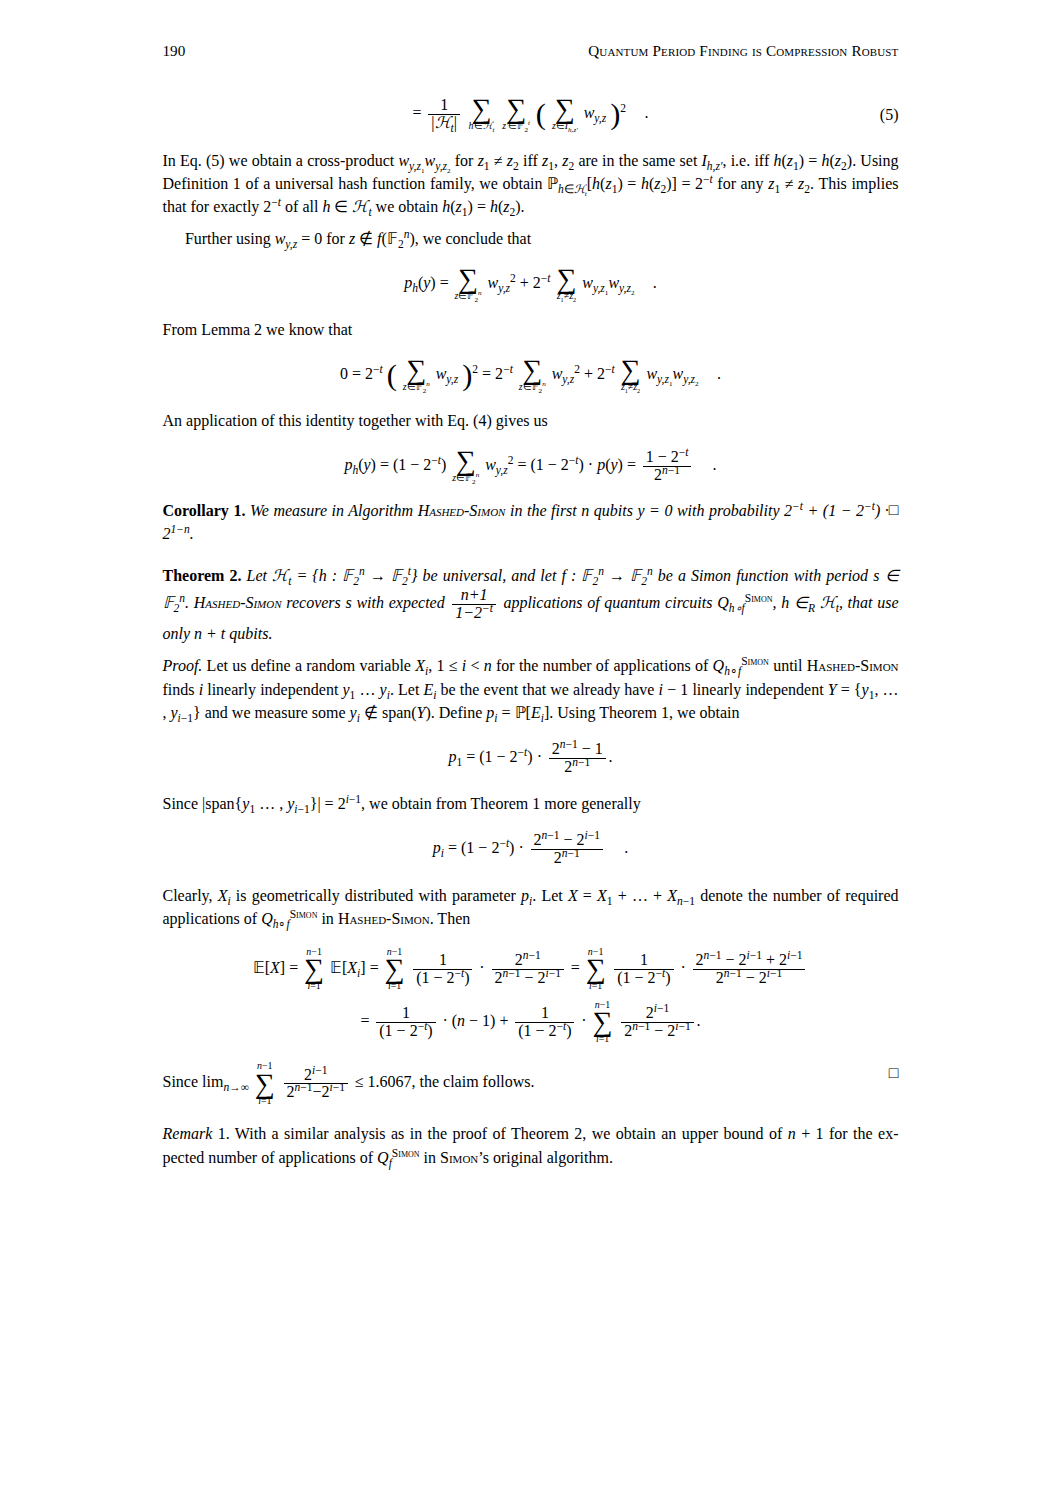190 Quantum Period Finding is Compression Robust
= 1|ℋt| ∑h∈ℋt ∑z′∈𝔽2t ( ∑z∈Ih,z′ wy,z )2 . (5)
In Eq. (5) we obtain a cross-product wy,z1wy,z2 for z1 ≠ z2 iff z1, z2 are in the same set Ih,z′, i.e. iff h(z1) = h(z2). Using Definition 1 of a universal hash function family, we obtain ℙh∈ℋt[h(z1) = h(z2)] = 2−t for any z1 ≠ z2. This implies that for exactly 2−t of all h ∈ ℋt we obtain h(z1) = h(z2).
Further using wy,z = 0 for z ∉ f(𝔽2n), we conclude that
ph(y) = ∑z∈𝔽2n wy,z2 + 2−t ∑z1≠z2 wy,z1wy,z2 .
From Lemma 2 we know that
0 = 2−t ( ∑z∈𝔽2n wy,z )2 = 2−t ∑z∈𝔽2n wy,z2 + 2−t ∑z1≠z2 wy,z1wy,z2 .
An application of this identity together with Eq. (4) gives us
ph(y) = (1 − 2−t) ∑z∈𝔽2n wy,z2 = (1 − 2−t) · p(y) = 1 − 2−t 2n−1 .
□
Corollary 1. We measure in Algorithm Hashed-Simon in the first n qubits y = 0 with probability 2−t + (1 − 2−t) · 21−n.
Theorem 2. Let ℋt = {h : 𝔽2n → 𝔽2t} be universal, and let f : 𝔽2n → 𝔽2n be a Simon function with period s ∈ 𝔽2n. Hashed-Simon recovers s with expected n+11−2−t applications of quantum circuits Qh∘fSimon, h ∈R ℋt, that use only n + t qubits.
Proof. Let us define a random variable Xi, 1 ≤ i < n for the number of applications of Qh∘fSimon until Hashed-Simon finds i linearly independent y1 … yi. Let Ei be the event that we already have i − 1 linearly independent Y = {y1, … , yi−1} and we measure some yi ∉ span(Y). Define pi = ℙ[Ei]. Using Theorem 1, we obtain
p1 = (1 − 2−t) · 2n−1 − 12n−1.
Since |span{y1 … , yi−1}| = 2i−1, we obtain from Theorem 1 more generally
pi = (1 − 2−t) · 2n−1 − 2i−12n−1 .
Clearly, Xi is geometrically distributed with parameter pi. Let X = X1 + … + Xn−1 denote the number of required applications of Qh∘fSimon in Hashed-Simon. Then
𝔼[X] = n−1∑i=1 𝔼[Xi] = n−1∑i=1 1(1 − 2−t) · 2n−12n−1 − 2i−1 = n−1∑i=1 1(1 − 2−t) · 2n−1 − 2i−1 + 2i−12n−1 − 2i−1
= 1(1 − 2−t) · (n − 1) + 1(1 − 2−t) · n−1∑i=1 2i−12n−1 − 2i−1.
Since limn→∞ n−1∑i=1 2i−12n−1−2i−1 ≤ 1.6067, the claim follows. □
Remark 1. With a similar analysis as in the proof of Theorem 2, we obtain an upper bound of n + 1 for the expected number of applications of QfSimon in Simon’s original algorithm.